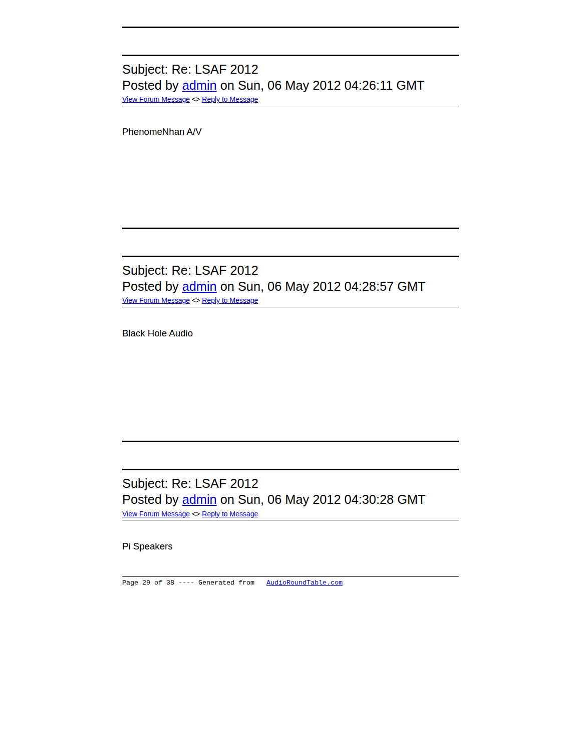Subject: Re: LSAF 2012
Posted by admin on Sun, 06 May 2012 04:26:11 GMT
View Forum Message <> Reply to Message
PhenomeNhan A/V
Subject: Re: LSAF 2012
Posted by admin on Sun, 06 May 2012 04:28:57 GMT
View Forum Message <> Reply to Message
Black Hole Audio
Subject: Re: LSAF 2012
Posted by admin on Sun, 06 May 2012 04:30:28 GMT
View Forum Message <> Reply to Message
Pi Speakers
Page 29 of 38 ---- Generated from AudioRoundTable.com